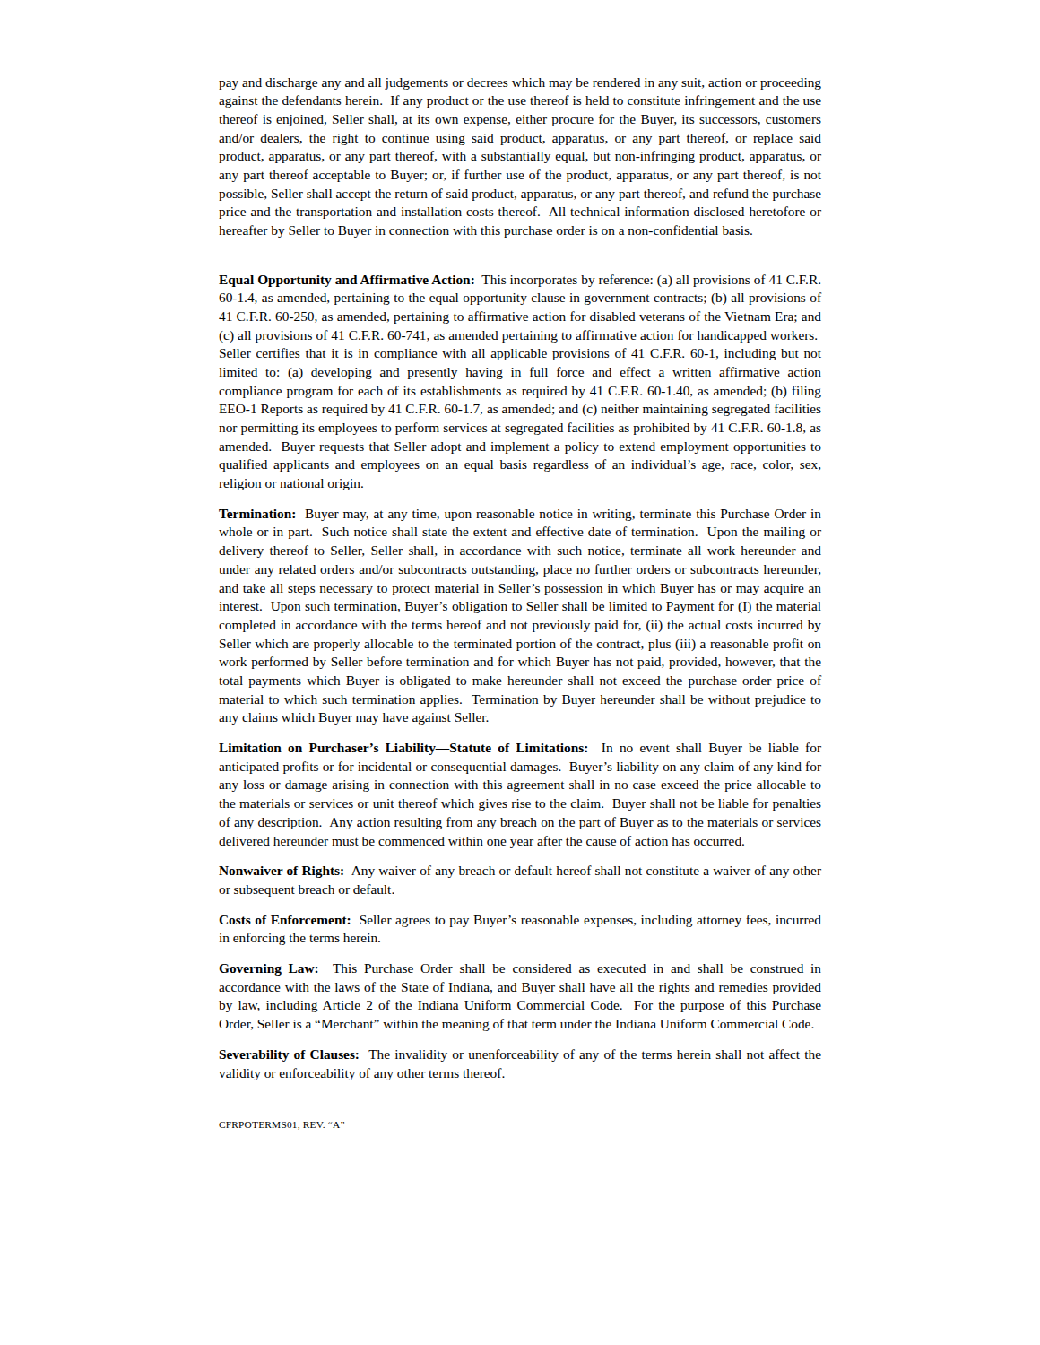pay and discharge any and all judgements or decrees which may be rendered in any suit, action or proceeding against the defendants herein. If any product or the use thereof is held to constitute infringement and the use thereof is enjoined, Seller shall, at its own expense, either procure for the Buyer, its successors, customers and/or dealers, the right to continue using said product, apparatus, or any part thereof, or replace said product, apparatus, or any part thereof, with a substantially equal, but non-infringing product, apparatus, or any part thereof acceptable to Buyer; or, if further use of the product, apparatus, or any part thereof, is not possible, Seller shall accept the return of said product, apparatus, or any part thereof, and refund the purchase price and the transportation and installation costs thereof. All technical information disclosed heretofore or hereafter by Seller to Buyer in connection with this purchase order is on a non-confidential basis.
Equal Opportunity and Affirmative Action: This incorporates by reference: (a) all provisions of 41 C.F.R. 60-1.4, as amended, pertaining to the equal opportunity clause in government contracts; (b) all provisions of 41 C.F.R. 60-250, as amended, pertaining to affirmative action for disabled veterans of the Vietnam Era; and (c) all provisions of 41 C.F.R. 60-741, as amended pertaining to affirmative action for handicapped workers. Seller certifies that it is in compliance with all applicable provisions of 41 C.F.R. 60-1, including but not limited to: (a) developing and presently having in full force and effect a written affirmative action compliance program for each of its establishments as required by 41 C.F.R. 60-1.40, as amended; (b) filing EEO-1 Reports as required by 41 C.F.R. 60-1.7, as amended; and (c) neither maintaining segregated facilities nor permitting its employees to perform services at segregated facilities as prohibited by 41 C.F.R. 60-1.8, as amended. Buyer requests that Seller adopt and implement a policy to extend employment opportunities to qualified applicants and employees on an equal basis regardless of an individual’s age, race, color, sex, religion or national origin.
Termination: Buyer may, at any time, upon reasonable notice in writing, terminate this Purchase Order in whole or in part. Such notice shall state the extent and effective date of termination. Upon the mailing or delivery thereof to Seller, Seller shall, in accordance with such notice, terminate all work hereunder and under any related orders and/or subcontracts outstanding, place no further orders or subcontracts hereunder, and take all steps necessary to protect material in Seller’s possession in which Buyer has or may acquire an interest. Upon such termination, Buyer’s obligation to Seller shall be limited to Payment for (I) the material completed in accordance with the terms hereof and not previously paid for, (ii) the actual costs incurred by Seller which are properly allocable to the terminated portion of the contract, plus (iii) a reasonable profit on work performed by Seller before termination and for which Buyer has not paid, provided, however, that the total payments which Buyer is obligated to make hereunder shall not exceed the purchase order price of material to which such termination applies. Termination by Buyer hereunder shall be without prejudice to any claims which Buyer may have against Seller.
Limitation on Purchaser’s Liability—Statute of Limitations: In no event shall Buyer be liable for anticipated profits or for incidental or consequential damages. Buyer’s liability on any claim of any kind for any loss or damage arising in connection with this agreement shall in no case exceed the price allocable to the materials or services or unit thereof which gives rise to the claim. Buyer shall not be liable for penalties of any description. Any action resulting from any breach on the part of Buyer as to the materials or services delivered hereunder must be commenced within one year after the cause of action has occurred.
Nonwaiver of Rights: Any waiver of any breach or default hereof shall not constitute a waiver of any other or subsequent breach or default.
Costs of Enforcement: Seller agrees to pay Buyer’s reasonable expenses, including attorney fees, incurred in enforcing the terms herein.
Governing Law: This Purchase Order shall be considered as executed in and shall be construed in accordance with the laws of the State of Indiana, and Buyer shall have all the rights and remedies provided by law, including Article 2 of the Indiana Uniform Commercial Code. For the purpose of this Purchase Order, Seller is a “Merchant” within the meaning of that term under the Indiana Uniform Commercial Code.
Severability of Clauses: The invalidity or unenforceability of any of the terms herein shall not affect the validity or enforceability of any other terms thereof.
CFRPOTERMS01, REV. “A”